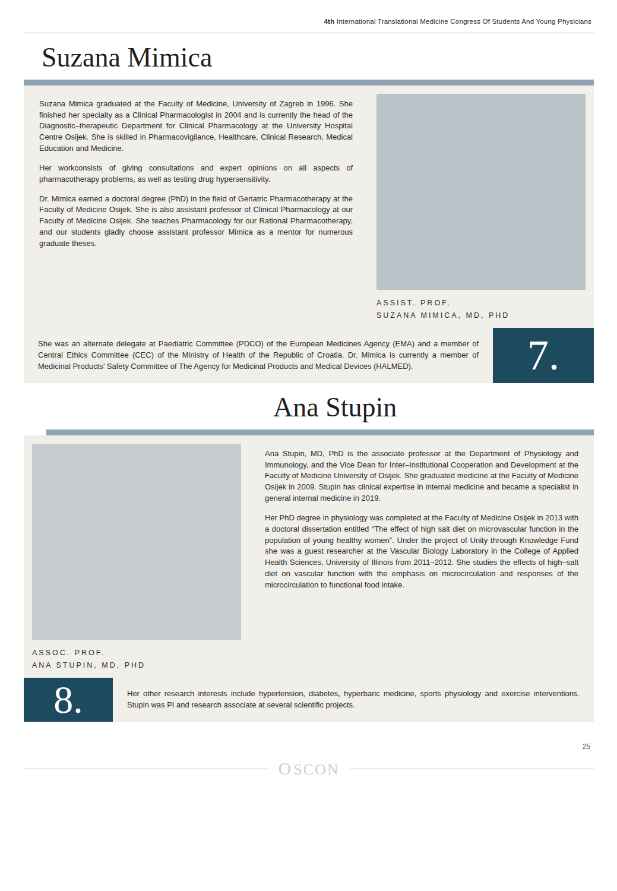4th International Translational Medicine Congress Of Students And Young Physicians
Suzana Mimica
Suzana Mimica graduated at the Faculty of Medicine, University of Zagreb in 1996. She finished her specialty as a Clinical Pharmacologist in 2004 and is currently the head of the Diagnostic–therapeutic Department for Clinical Pharmacology at the University Hospital Centre Osijek. She is skilled in Pharmacovigilance, Healthcare, Clinical Research, Medical Education and Medicine.
Her workconsists of giving consultations and expert opinions on all aspects of pharmacotherapy problems, as well as testing drug hypersensitivity.
Dr. Mimica earned a doctoral degree (PhD) in the field of Geriatric Pharmacotherapy at the Faculty of Medicine Osijek. She is also assistant professor of Clinical Pharmacology at our Faculty of Medicine Osijek. She teaches Pharmacology for our Rational Pharmacotherapy, and our students gladly choose assistant professor Mimica as a mentor for numerous graduate theses.
Assist. Prof.
Suzana Mimica, MD, PhD
She was an alternate delegate at Paediatric Committee (PDCO) of the European Medicines Agency (EMA) and a member of Central Ethics Committee (CEC) of the Ministry of Health of the Republic of Croatia. Dr. Mimica is currently a member of Medicinal Products’ Safety Committee of The Agency for Medicinal Products and Medical Devices (HALMED).
7.
Ana Stupin
Assoc. Prof.
Ana Stupin, MD, PhD
Ana Stupin, MD, PhD is the associate professor at the Department of Physiology and Immunology, and the Vice Dean for Inter–Institutional Cooperation and Development at the Faculty of Medicine University of Osijek. She graduated medicine at the Faculty of Medicine Osijek in 2009. Stupin has clinical expertise in internal medicine and became a specialist in general internal medicine in 2019.
Her PhD degree in physiology was completed at the Faculty of Medicine Osijek in 2013 with a doctoral dissertation entitled “The effect of high salt diet on microvascular function in the population of young healthy women”. Under the project of Unity through Knowledge Fund she was a guest researcher at the Vascular Biology Laboratory in the College of Applied Health Sciences, University of Illinois from 2011–2012. She studies the effects of high–salt diet on vascular function with the emphasis on microcirculation and responses of the microcirculation to functional food intake.
8.
Her other research interests include hypertension, diabetes, hyperbaric medicine, sports physiology and exercise interventions. Stupin was PI and research associate at several scientific projects.
25
OSCON